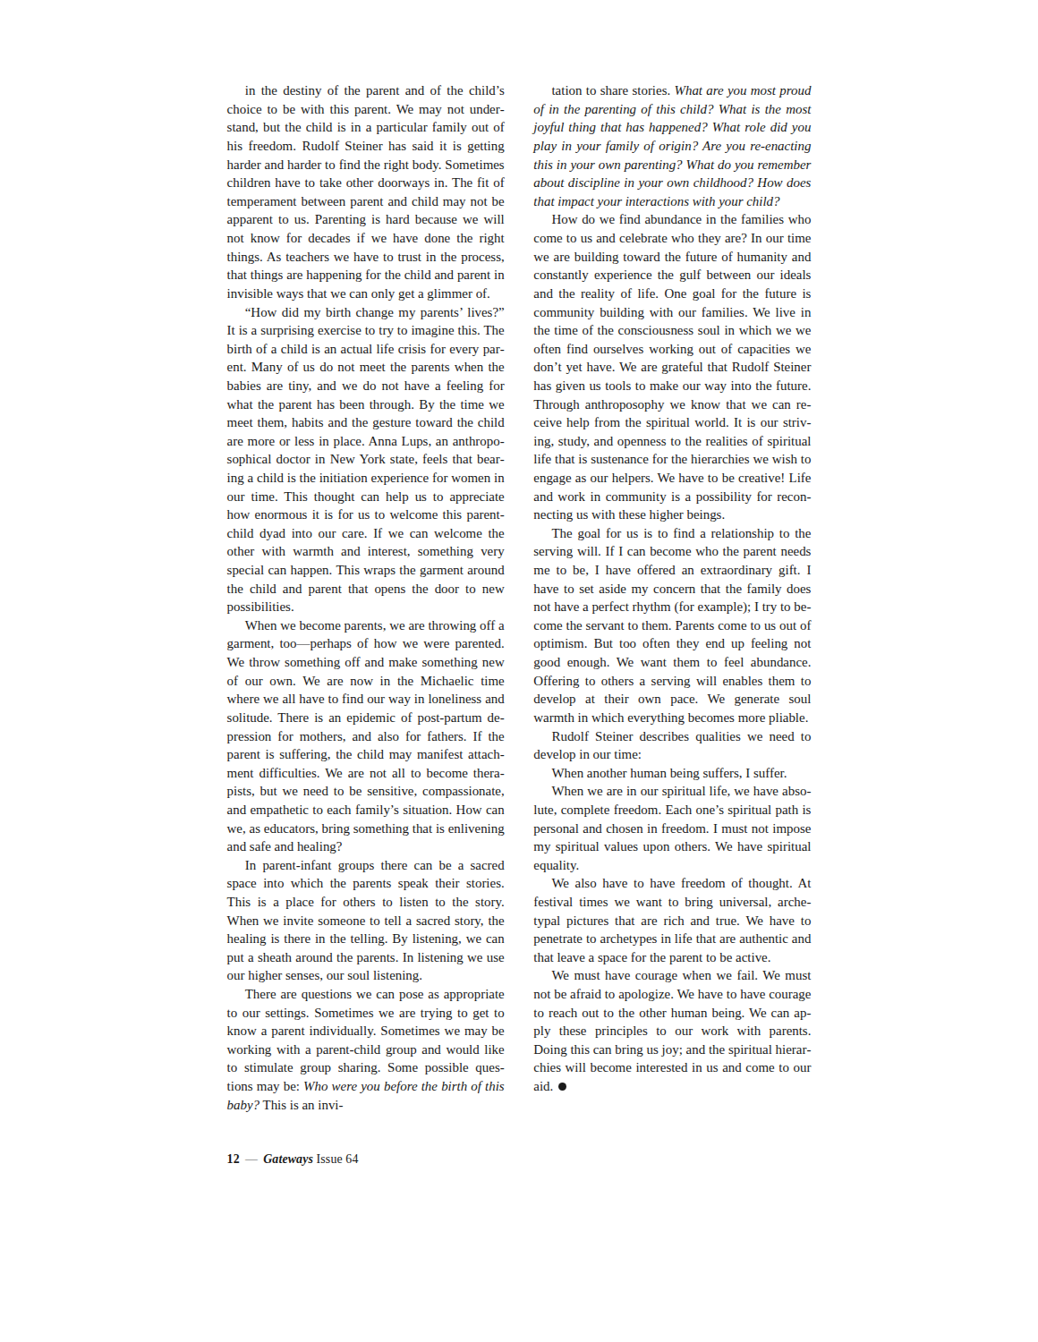in the destiny of the parent and of the child’s choice to be with this parent. We may not understand, but the child is in a particular family out of his freedom. Rudolf Steiner has said it is getting harder and harder to find the right body. Sometimes children have to take other doorways in. The fit of temperament between parent and child may not be apparent to us. Parenting is hard because we will not know for decades if we have done the right things. As teachers we have to trust in the process, that things are happening for the child and parent in invisible ways that we can only get a glimmer of.
“How did my birth change my parents’ lives?” It is a surprising exercise to try to imagine this. The birth of a child is an actual life crisis for every parent. Many of us do not meet the parents when the babies are tiny, and we do not have a feeling for what the parent has been through. By the time we meet them, habits and the gesture toward the child are more or less in place. Anna Lups, an anthroposophical doctor in New York state, feels that bearing a child is the initiation experience for women in our time. This thought can help us to appreciate how enormous it is for us to welcome this parent-child dyad into our care. If we can welcome the other with warmth and interest, something very special can happen. This wraps the garment around the child and parent that opens the door to new possibilities.
When we become parents, we are throwing off a garment, too—perhaps of how we were parented. We throw something off and make something new of our own. We are now in the Michaelic time where we all have to find our way in loneliness and solitude. There is an epidemic of post-partum depression for mothers, and also for fathers. If the parent is suffering, the child may manifest attachment difficulties. We are not all to become therapists, but we need to be sensitive, compassionate, and empathetic to each family’s situation. How can we, as educators, bring something that is enlivening and safe and healing?
In parent-infant groups there can be a sacred space into which the parents speak their stories. This is a place for others to listen to the story. When we invite someone to tell a sacred story, the healing is there in the telling. By listening, we can put a sheath around the parents. In listening we use our higher senses, our soul listening.
There are questions we can pose as appropriate to our settings. Sometimes we are trying to get to know a parent individually. Sometimes we may be working with a parent-child group and would like to stimulate group sharing. Some possible questions may be: Who were you before the birth of this baby? This is an invi-
tation to share stories. What are you most proud of in the parenting of this child? What is the most joyful thing that has happened? What role did you play in your family of origin? Are you re-enacting this in your own parenting? What do you remember about discipline in your own childhood? How does that impact your interactions with your child?
How do we find abundance in the families who come to us and celebrate who they are? In our time we are building toward the future of humanity and constantly experience the gulf between our ideals and the reality of life. One goal for the future is community building with our families. We live in the time of the consciousness soul in which we we often find ourselves working out of capacities we don’t yet have. We are grateful that Rudolf Steiner has given us tools to make our way into the future. Through anthroposophy we know that we can receive help from the spiritual world. It is our striving, study, and openness to the realities of spiritual life that is sustenance for the hierarchies we wish to engage as our helpers. We have to be creative! Life and work in community is a possibility for reconnecting us with these higher beings.
The goal for us is to find a relationship to the serving will. If I can become who the parent needs me to be, I have offered an extraordinary gift. I have to set aside my concern that the family does not have a perfect rhythm (for example); I try to become the servant to them. Parents come to us out of optimism. But too often they end up feeling not good enough. We want them to feel abundance. Offering to others a serving will enables them to develop at their own pace. We generate soul warmth in which everything becomes more pliable.
Rudolf Steiner describes qualities we need to develop in our time:
When another human being suffers, I suffer.
When we are in our spiritual life, we have absolute, complete freedom. Each one’s spiritual path is personal and chosen in freedom. I must not impose my spiritual values upon others. We have spiritual equality.
We also have to have freedom of thought. At festival times we want to bring universal, archetypal pictures that are rich and true. We have to penetrate to archetypes in life that are authentic and that leave a space for the parent to be active.
We must have courage when we fail. We must not be afraid to apologize. We have to have courage to reach out to the other human being. We can apply these principles to our work with parents. Doing this can bring us joy; and the spiritual hierarchies will become interested in us and come to our aid.
12—Gateways Issue 64